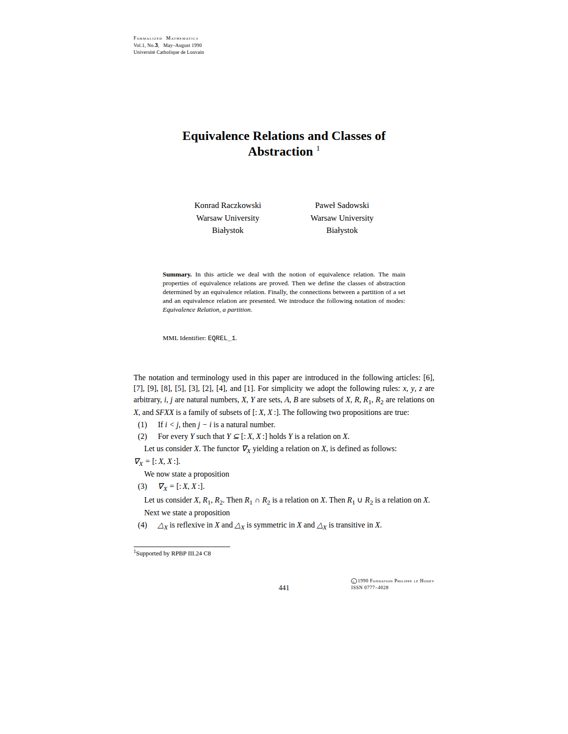Formalized Mathematics
Vol.1, No.3, May–August 1990
Université Catholique de Louvain
Equivalence Relations and Classes of
Abstraction 1
Konrad Raczkowski
Warsaw University
Białystok
Paweł Sadowski
Warsaw University
Białystok
Summary. In this article we deal with the notion of equivalence relation. The main properties of equivalence relations are proved. Then we define the classes of abstraction determined by an equivalence relation. Finally, the connections between a partition of a set and an equivalence relation are presented. We introduce the following notation of modes: Equivalence Relation, a partition.
MML Identifier: EQREL_1.
The notation and terminology used in this paper are introduced in the following articles: [6], [7], [9], [8], [5], [3], [2], [4], and [1]. For simplicity we adopt the following rules: x, y, z are arbitrary, i, j are natural numbers, X, Y are sets, A, B are subsets of X, R, R1, R2 are relations on X, and SFXX is a family of subsets of [: X, X :]. The following two propositions are true:
(1) If i < j, then j − i is a natural number.
(2) For every Y such that Y ⊆ [: X, X :] holds Y is a relation on X.
Let us consider X. The functor ∇X yielding a relation on X, is defined as follows:
∇X = [: X, X :].
We now state a proposition
(3)∇X = [: X, X :].
Let us consider X, R1, R2. Then R1 ∩ R2 is a relation on X. Then R1 ∪ R2 is a relation on X.
Next we state a proposition
(4)△X is reflexive in X and △X is symmetric in X and △X is transitive in X.
1Supported by RPBP III.24 C8
441
c1990 Fondation Philippe le Hodey
ISSN 0777–4028